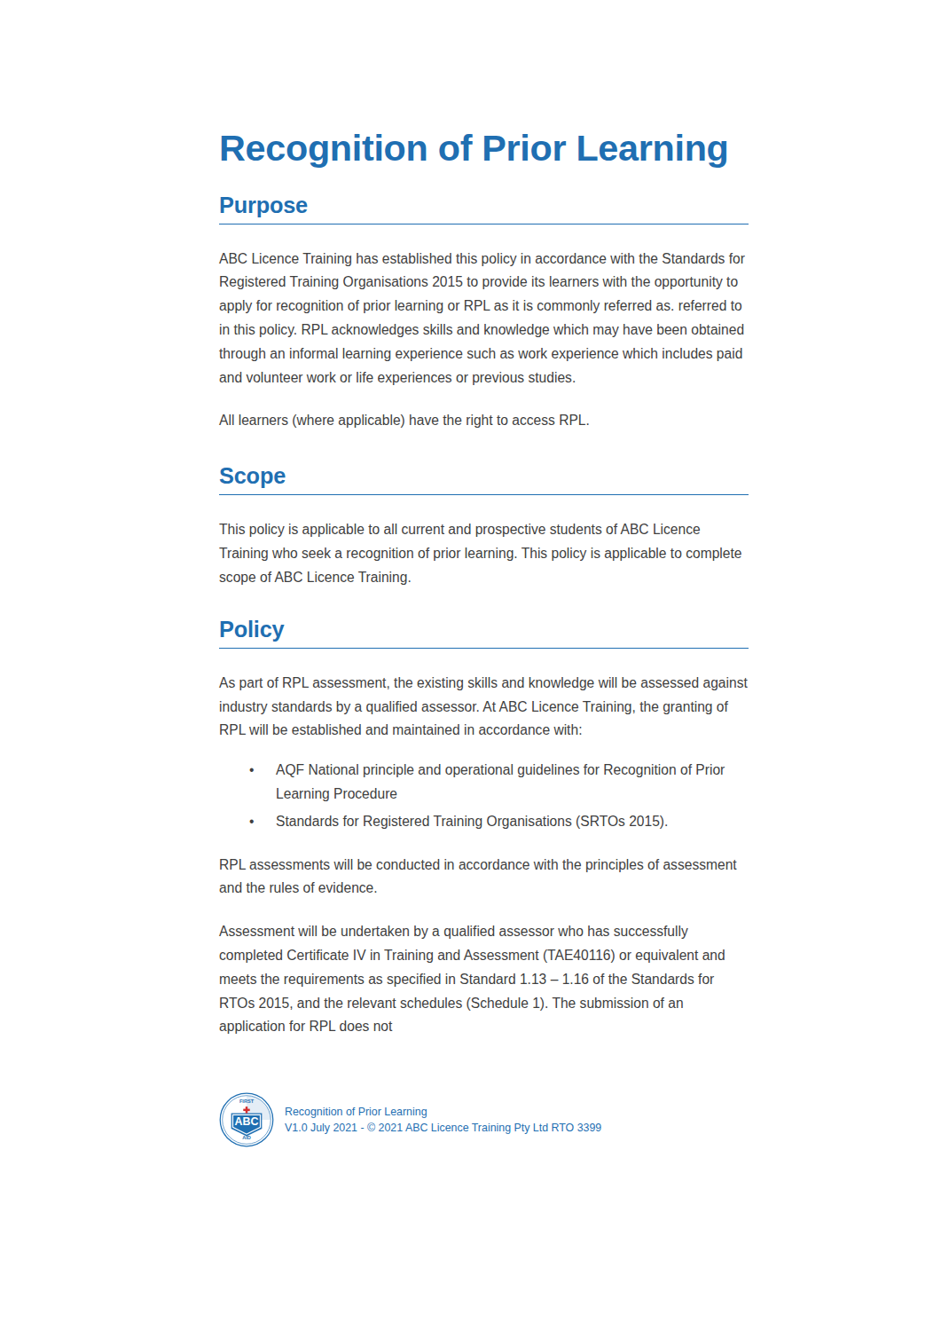Recognition of Prior Learning
Purpose
ABC Licence Training has established this policy in accordance with the Standards for Registered Training Organisations 2015 to provide its learners with the opportunity to apply for recognition of prior learning or RPL as it is commonly referred as. referred to in this policy. RPL acknowledges skills and knowledge which may have been obtained through an informal learning experience such as work experience which includes paid and volunteer work or life experiences or previous studies.
All learners (where applicable) have the right to access RPL.
Scope
This policy is applicable to all current and prospective students of ABC Licence Training who seek a recognition of prior learning. This policy is applicable to complete scope of ABC Licence Training.
Policy
As part of RPL assessment, the existing skills and knowledge will be assessed against industry standards by a qualified assessor. At ABC Licence Training, the granting of RPL will be established and maintained in accordance with:
AQF National principle and operational guidelines for Recognition of Prior Learning Procedure
Standards for Registered Training Organisations (SRTOs 2015).
RPL assessments will be conducted in accordance with the principles of assessment and the rules of evidence.
Assessment will be undertaken by a qualified assessor who has successfully completed Certificate IV in Training and Assessment (TAE40116) or equivalent and meets the requirements as specified in Standard 1.13 – 1.16 of the Standards for RTOs 2015, and the relevant schedules (Schedule 1). The submission of an application for RPL does not
FIRST AID ABC
Recognition of Prior Learning
V1.0 July 2021 - © 2021 ABC Licence Training Pty Ltd RTO 3399